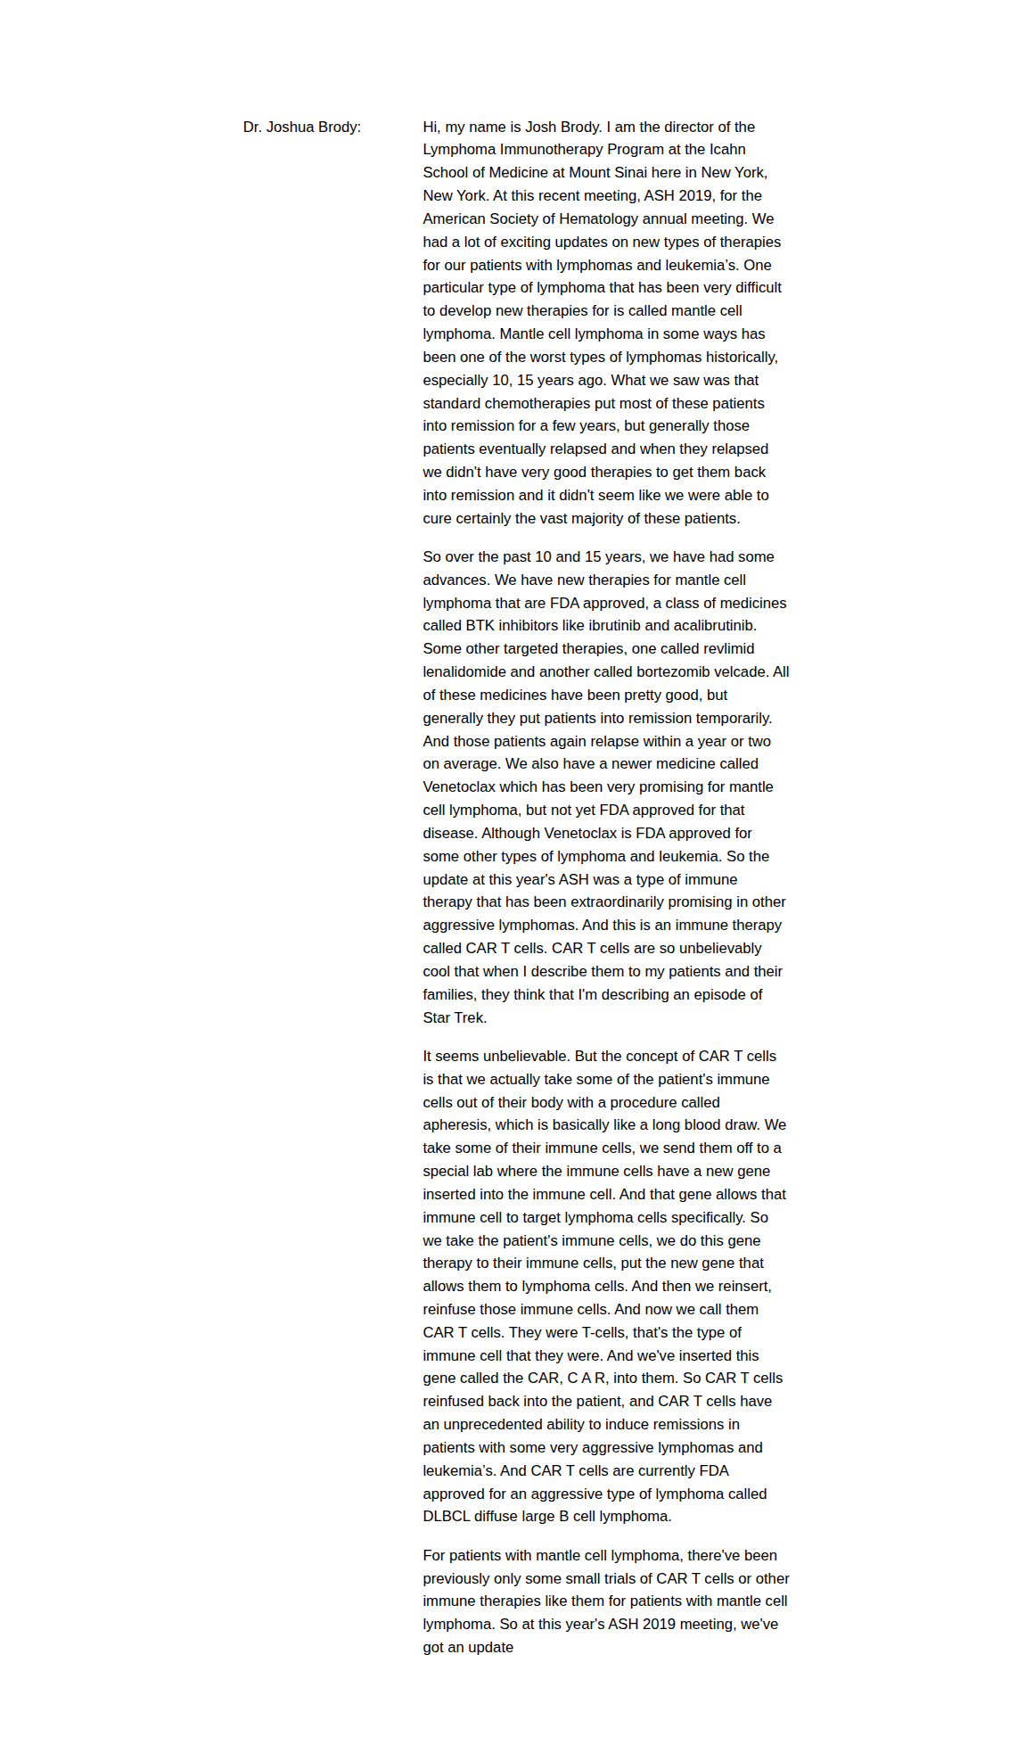Dr. Joshua Brody:
Hi, my name is Josh Brody. I am the director of the Lymphoma Immunotherapy Program at the Icahn School of Medicine at Mount Sinai here in New York, New York. At this recent meeting, ASH 2019, for the American Society of Hematology annual meeting. We had a lot of exciting updates on new types of therapies for our patients with lymphomas and leukemia’s. One particular type of lymphoma that has been very difficult to develop new therapies for is called mantle cell lymphoma. Mantle cell lymphoma in some ways has been one of the worst types of lymphomas historically, especially 10, 15 years ago. What we saw was that standard chemotherapies put most of these patients into remission for a few years, but generally those patients eventually relapsed and when they relapsed we didn't have very good therapies to get them back into remission and it didn't seem like we were able to cure certainly the vast majority of these patients.
So over the past 10 and 15 years, we have had some advances. We have new therapies for mantle cell lymphoma that are FDA approved, a class of medicines called BTK inhibitors like ibrutinib and acalibrutinib. Some other targeted therapies, one called revlimid lenalidomide and another called bortezomib velcade. All of these medicines have been pretty good, but generally they put patients into remission temporarily. And those patients again relapse within a year or two on average. We also have a newer medicine called Venetoclax which has been very promising for mantle cell lymphoma, but not yet FDA approved for that disease. Although Venetoclax is FDA approved for some other types of lymphoma and leukemia. So the update at this year's ASH was a type of immune therapy that has been extraordinarily promising in other aggressive lymphomas. And this is an immune therapy called CAR T cells. CAR T cells are so unbelievably cool that when I describe them to my patients and their families, they think that I'm describing an episode of Star Trek.
It seems unbelievable. But the concept of CAR T cells is that we actually take some of the patient's immune cells out of their body with a procedure called apheresis, which is basically like a long blood draw. We take some of their immune cells, we send them off to a special lab where the immune cells have a new gene inserted into the immune cell. And that gene allows that immune cell to target lymphoma cells specifically. So we take the patient's immune cells, we do this gene therapy to their immune cells, put the new gene that allows them to lymphoma cells. And then we reinsert, reinfuse those immune cells. And now we call them CAR T cells. They were T-cells, that's the type of immune cell that they were. And we've inserted this gene called the CAR, C A R, into them. So CAR T cells reinfused back into the patient, and CAR T cells have an unprecedented ability to induce remissions in patients with some very aggressive lymphomas and leukemia’s. And CAR T cells are currently FDA approved for an aggressive type of lymphoma called DLBCL diffuse large B cell lymphoma.
For patients with mantle cell lymphoma, there've been previously only some small trials of CAR T cells or other immune therapies like them for patients with mantle cell lymphoma. So at this year's ASH 2019 meeting, we've got an update